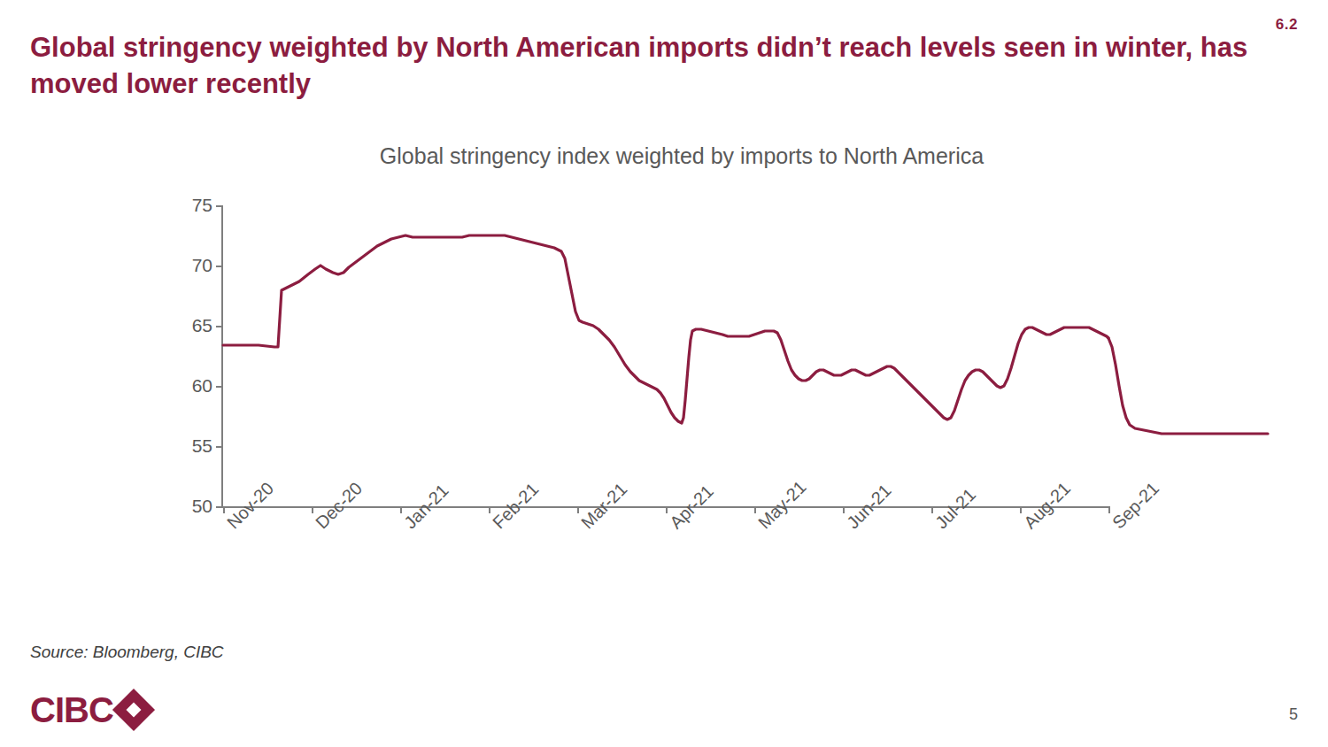6.2
Global stringency weighted by North American imports didn’t reach levels seen in winter, has moved lower recently
Global stringency index weighted by imports to North America
75
70
65
60
55
50
Nov-20
Dec-20
Jan-21
Feb-21
Mar-21
Apr-21
May-21
Jun-21
Jul-21
Aug-21
Sep-21
Source: Bloomberg, CIBC
CIBC
5